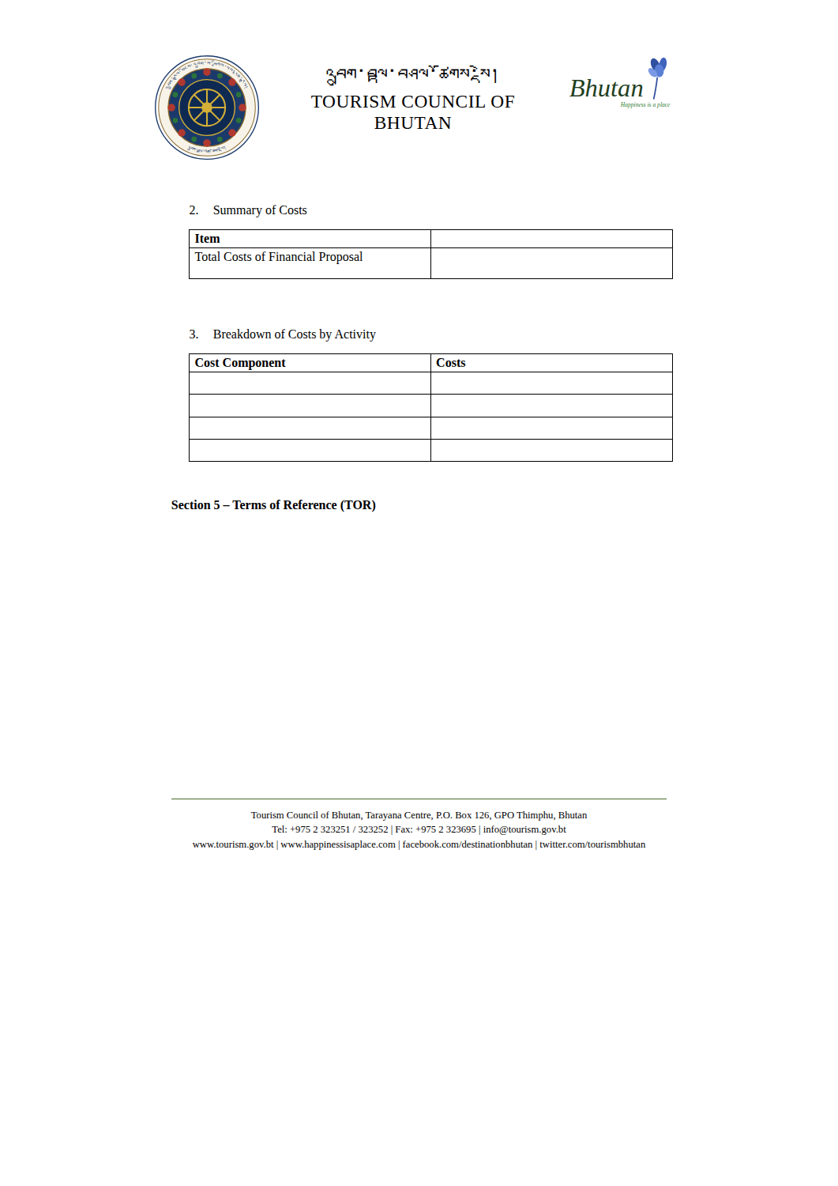འབྲུག་རྒྱལ་ཡོངས་འབྲུག་པ་ཕྱོགས་ལས་རྣམ་རྒྱལ། འབྲུག་བལྟ་བཤལ་ཚོགས་སྡེ།
འབྲུག་བལྟ་བཤལ་ཚོགས་སྡེ།
Tourism Council of Bhutan
Bhutan Happiness is a place
2. Summary of Costs
| Item | |
| --- | --- |
| Total Costs of Financial Proposal | |
3. Breakdown of Costs by Activity
| Cost Component | Costs |
| --- | --- |
Section 5 – Terms of Reference (TOR)
Tourism Council of Bhutan, Tarayana Centre, P.O. Box 126, GPO Thimphu, Bhutan
Tel: +975 2 323251 / 323252 | Fax: +975 2 323695 | info@tourism.gov.bt
www.tourism.gov.bt | www.happinessisaplace.com | facebook.com/destinationbhutan | twitter.com/tourismbhutan